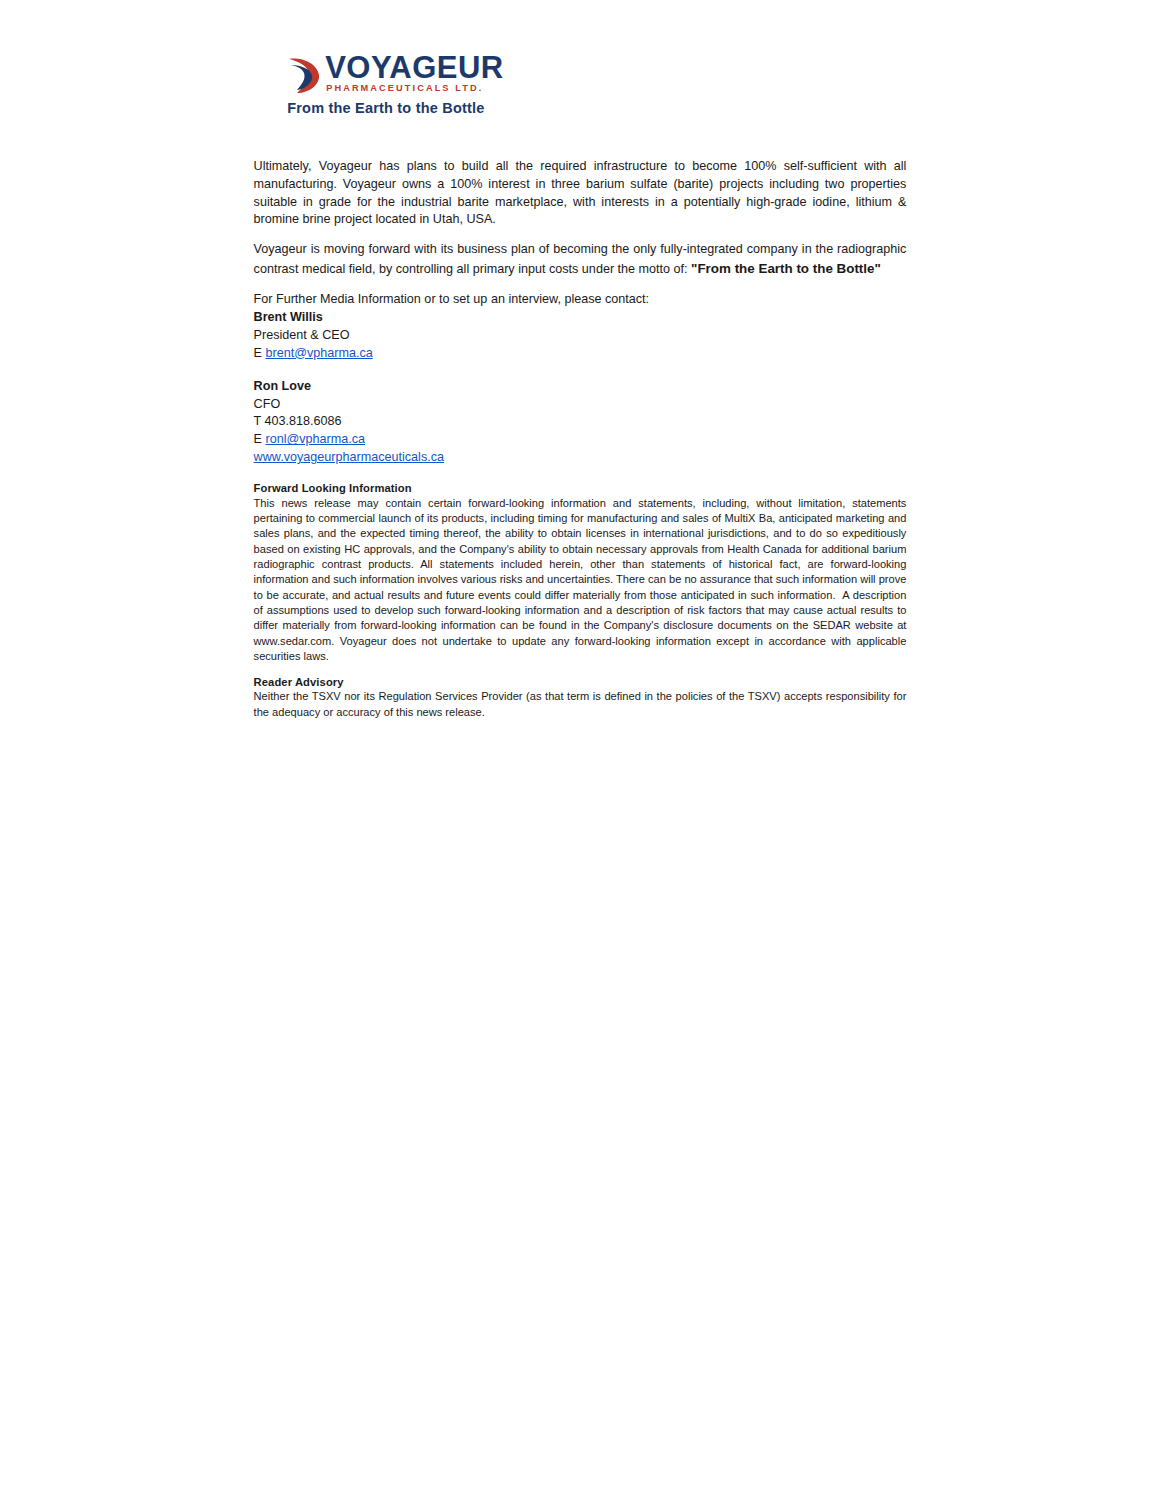VOYAGEUR
PHARMACEUTICALS LTD.
From the Earth to the Bottle
Ultimately, Voyageur has plans to build all the required infrastructure to become 100% self-sufficient with all manufacturing. Voyageur owns a 100% interest in three barium sulfate (barite) projects including two properties suitable in grade for the industrial barite marketplace, with interests in a potentially high-grade iodine, lithium & bromine brine project located in Utah, USA.
Voyageur is moving forward with its business plan of becoming the only fully-integrated company in the radiographic contrast medical field, by controlling all primary input costs under the motto of: "From the Earth to the Bottle"
For Further Media Information or to set up an interview, please contact:
Brent Willis
President & CEO
E brent@vpharma.ca
Ron Love
CFO
T 403.818.6086
E ronl@vpharma.ca
www.voyageurpharmaceuticals.ca
Forward Looking Information
This news release may contain certain forward-looking information and statements, including, without limitation, statements pertaining to commercial launch of its products, including timing for manufacturing and sales of MultiX Ba, anticipated marketing and sales plans, and the expected timing thereof, the ability to obtain licenses in international jurisdictions, and to do so expeditiously based on existing HC approvals, and the Company's ability to obtain necessary approvals from Health Canada for additional barium radiographic contrast products. All statements included herein, other than statements of historical fact, are forward-looking information and such information involves various risks and uncertainties. There can be no assurance that such information will prove to be accurate, and actual results and future events could differ materially from those anticipated in such information. A description of assumptions used to develop such forward-looking information and a description of risk factors that may cause actual results to differ materially from forward-looking information can be found in the Company's disclosure documents on the SEDAR website at www.sedar.com. Voyageur does not undertake to update any forward-looking information except in accordance with applicable securities laws.
Reader Advisory
Neither the TSXV nor its Regulation Services Provider (as that term is defined in the policies of the TSXV) accepts responsibility for the adequacy or accuracy of this news release.